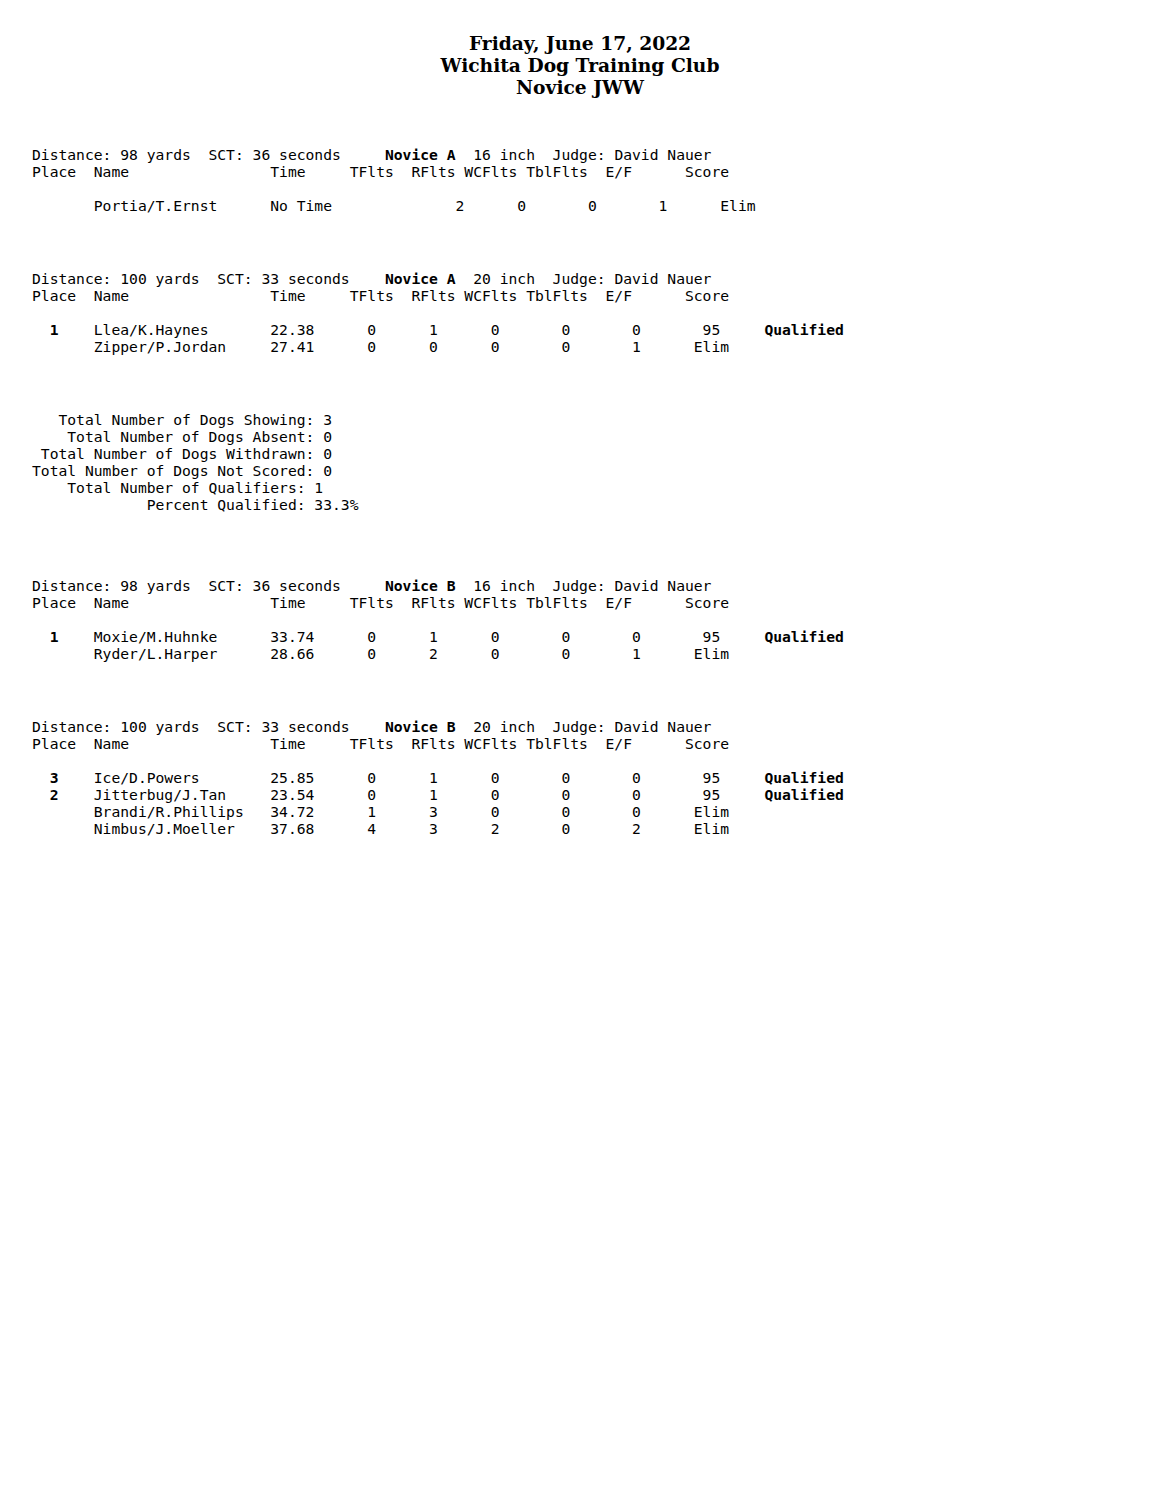Friday, June 17, 2022
Wichita Dog Training Club
Novice JWW
Distance: 98 yards  SCT: 36 seconds     Novice A  16 inch  Judge: David Nauer
Place  Name                Time     TFlts  RFlts WCFlts TblFlts  E/F      Score

       Portia/T.Ernst      No Time              2      0       0       1      Elim
Distance: 100 yards  SCT: 33 seconds    Novice A  20 inch  Judge: David Nauer
Place  Name                Time     TFlts  RFlts WCFlts TblFlts  E/F      Score

  1    Llea/K.Haynes       22.38      0      1      0       0       0       95     Qualified
       Zipper/P.Jordan     27.41      0      0      0       0       1      Elim
   Total Number of Dogs Showing: 3
    Total Number of Dogs Absent: 0
 Total Number of Dogs Withdrawn: 0
Total Number of Dogs Not Scored: 0
    Total Number of Qualifiers: 1
             Percent Qualified: 33.3%
Distance: 98 yards  SCT: 36 seconds     Novice B  16 inch  Judge: David Nauer
Place  Name                Time     TFlts  RFlts WCFlts TblFlts  E/F      Score

  1    Moxie/M.Huhnke      33.74      0      1      0       0       0       95     Qualified
       Ryder/L.Harper      28.66      0      2      0       0       1      Elim
Distance: 100 yards  SCT: 33 seconds    Novice B  20 inch  Judge: David Nauer
Place  Name                Time     TFlts  RFlts WCFlts TblFlts  E/F      Score

  3    Ice/D.Powers        25.85      0      1      0       0       0       95     Qualified
  2    Jitterbug/J.Tan     23.54      0      1      0       0       0       95     Qualified
       Brandi/R.Phillips   34.72      1      3      0       0       0      Elim
       Nimbus/J.Moeller    37.68      4      3      2       0       2      Elim